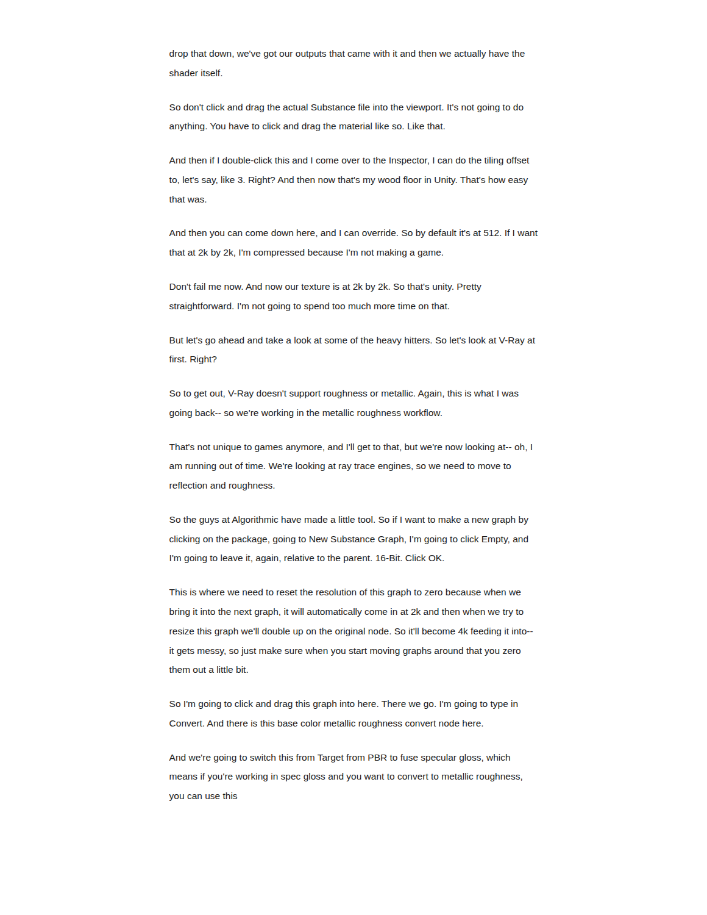drop that down, we've got our outputs that came with it and then we actually have the shader itself.
So don't click and drag the actual Substance file into the viewport. It's not going to do anything. You have to click and drag the material like so. Like that.
And then if I double-click this and I come over to the Inspector, I can do the tiling offset to, let's say, like 3. Right? And then now that's my wood floor in Unity. That's how easy that was.
And then you can come down here, and I can override. So by default it's at 512. If I want that at 2k by 2k, I'm compressed because I'm not making a game.
Don't fail me now. And now our texture is at 2k by 2k. So that's unity. Pretty straightforward. I'm not going to spend too much more time on that.
But let's go ahead and take a look at some of the heavy hitters. So let's look at V-Ray at first. Right?
So to get out, V-Ray doesn't support roughness or metallic. Again, this is what I was going back-- so we're working in the metallic roughness workflow.
That's not unique to games anymore, and I'll get to that, but we're now looking at-- oh, I am running out of time. We're looking at ray trace engines, so we need to move to reflection and roughness.
So the guys at Algorithmic have made a little tool. So if I want to make a new graph by clicking on the package, going to New Substance Graph, I'm going to click Empty, and I'm going to leave it, again, relative to the parent. 16-Bit. Click OK.
This is where we need to reset the resolution of this graph to zero because when we bring it into the next graph, it will automatically come in at 2k and then when we try to resize this graph we'll double up on the original node. So it'll become 4k feeding it into-- it gets messy, so just make sure when you start moving graphs around that you zero them out a little bit.
So I'm going to click and drag this graph into here. There we go. I'm going to type in Convert. And there is this base color metallic roughness convert node here.
And we're going to switch this from Target from PBR to fuse specular gloss, which means if you're working in spec gloss and you want to convert to metallic roughness, you can use this